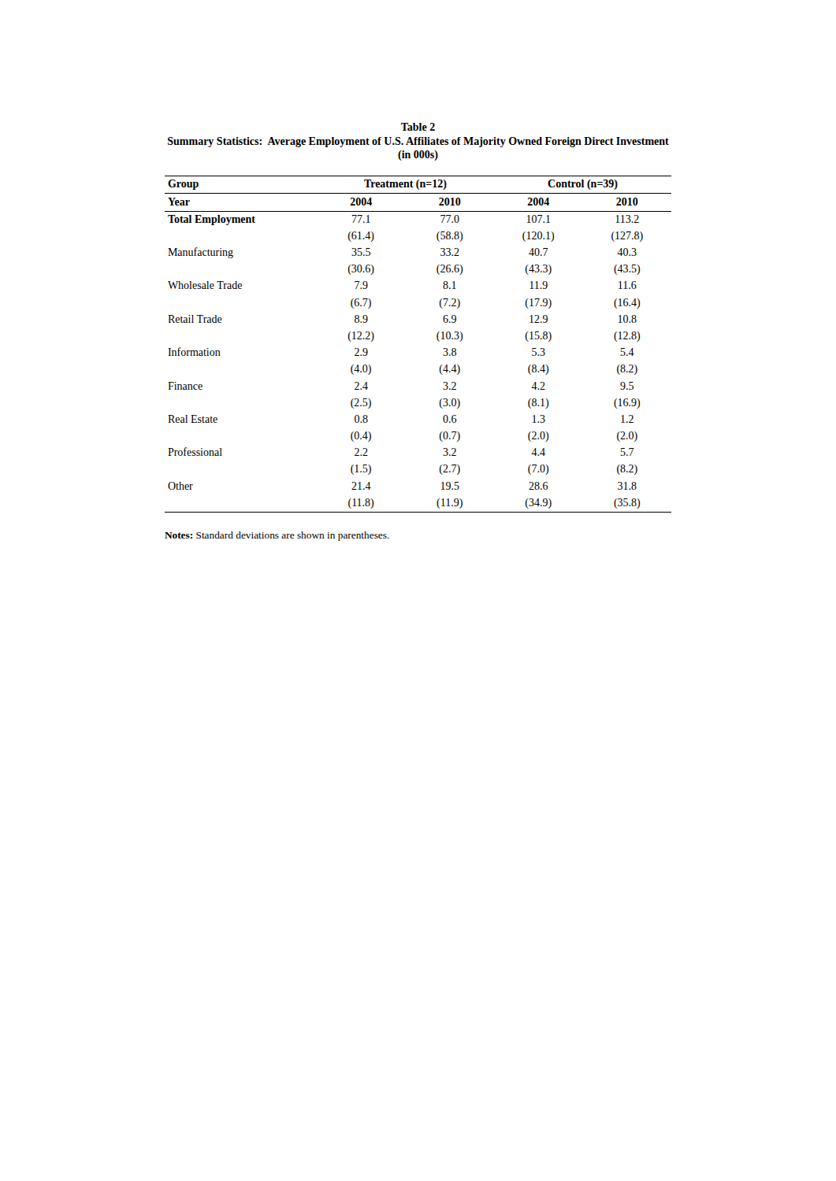Table 2
Summary Statistics: Average Employment of U.S. Affiliates of Majority Owned Foreign Direct Investment (in 000s)
| Group | Treatment (n=12) | Control (n=39) |
| Year | 2004 | 2010 | 2004 | 2010 |
| Total Employment | 77.1 | 77.0 | 107.1 | 113.2 |
| | (61.4) | (58.8) | (120.1) | (127.8) |
| Manufacturing | 35.5 | 33.2 | 40.7 | 40.3 |
| | (30.6) | (26.6) | (43.3) | (43.5) |
| Wholesale Trade | 7.9 | 8.1 | 11.9 | 11.6 |
| | (6.7) | (7.2) | (17.9) | (16.4) |
| Retail Trade | 8.9 | 6.9 | 12.9 | 10.8 |
| | (12.2) | (10.3) | (15.8) | (12.8) |
| Information | 2.9 | 3.8 | 5.3 | 5.4 |
| | (4.0) | (4.4) | (8.4) | (8.2) |
| Finance | 2.4 | 3.2 | 4.2 | 9.5 |
| | (2.5) | (3.0) | (8.1) | (16.9) |
| Real Estate | 0.8 | 0.6 | 1.3 | 1.2 |
| | (0.4) | (0.7) | (2.0) | (2.0) |
| Professional | 2.2 | 3.2 | 4.4 | 5.7 |
| | (1.5) | (2.7) | (7.0) | (8.2) |
| Other | 21.4 | 19.5 | 28.6 | 31.8 |
| | (11.8) | (11.9) | (34.9) | (35.8) |
Notes: Standard deviations are shown in parentheses.